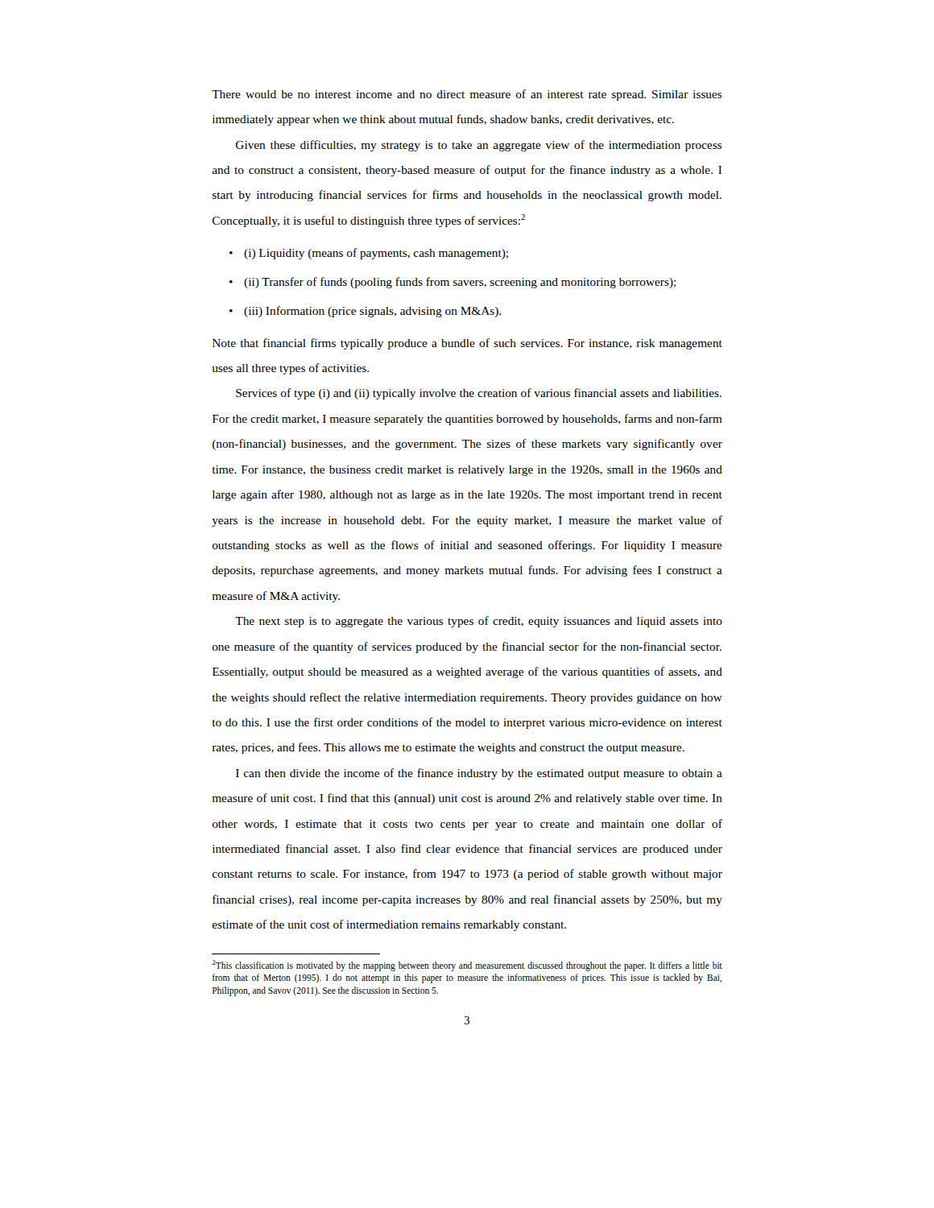There would be no interest income and no direct measure of an interest rate spread. Similar issues immediately appear when we think about mutual funds, shadow banks, credit derivatives, etc.
Given these difficulties, my strategy is to take an aggregate view of the intermediation process and to construct a consistent, theory-based measure of output for the finance industry as a whole. I start by introducing financial services for firms and households in the neoclassical growth model. Conceptually, it is useful to distinguish three types of services:2
(i) Liquidity (means of payments, cash management);
(ii) Transfer of funds (pooling funds from savers, screening and monitoring borrowers);
(iii) Information (price signals, advising on M&As).
Note that financial firms typically produce a bundle of such services. For instance, risk management uses all three types of activities.
Services of type (i) and (ii) typically involve the creation of various financial assets and liabilities. For the credit market, I measure separately the quantities borrowed by households, farms and non-farm (non-financial) businesses, and the government. The sizes of these markets vary significantly over time. For instance, the business credit market is relatively large in the 1920s, small in the 1960s and large again after 1980, although not as large as in the late 1920s. The most important trend in recent years is the increase in household debt. For the equity market, I measure the market value of outstanding stocks as well as the flows of initial and seasoned offerings. For liquidity I measure deposits, repurchase agreements, and money markets mutual funds. For advising fees I construct a measure of M&A activity.
The next step is to aggregate the various types of credit, equity issuances and liquid assets into one measure of the quantity of services produced by the financial sector for the non-financial sector. Essentially, output should be measured as a weighted average of the various quantities of assets, and the weights should reflect the relative intermediation requirements. Theory provides guidance on how to do this. I use the first order conditions of the model to interpret various micro-evidence on interest rates, prices, and fees. This allows me to estimate the weights and construct the output measure.
I can then divide the income of the finance industry by the estimated output measure to obtain a measure of unit cost. I find that this (annual) unit cost is around 2% and relatively stable over time. In other words, I estimate that it costs two cents per year to create and maintain one dollar of intermediated financial asset. I also find clear evidence that financial services are produced under constant returns to scale. For instance, from 1947 to 1973 (a period of stable growth without major financial crises), real income per-capita increases by 80% and real financial assets by 250%, but my estimate of the unit cost of intermediation remains remarkably constant.
2This classification is motivated by the mapping between theory and measurement discussed throughout the paper. It differs a little bit from that of Merton (1995). I do not attempt in this paper to measure the informativeness of prices. This issue is tackled by Bai, Philippon, and Savov (2011). See the discussion in Section 5.
3